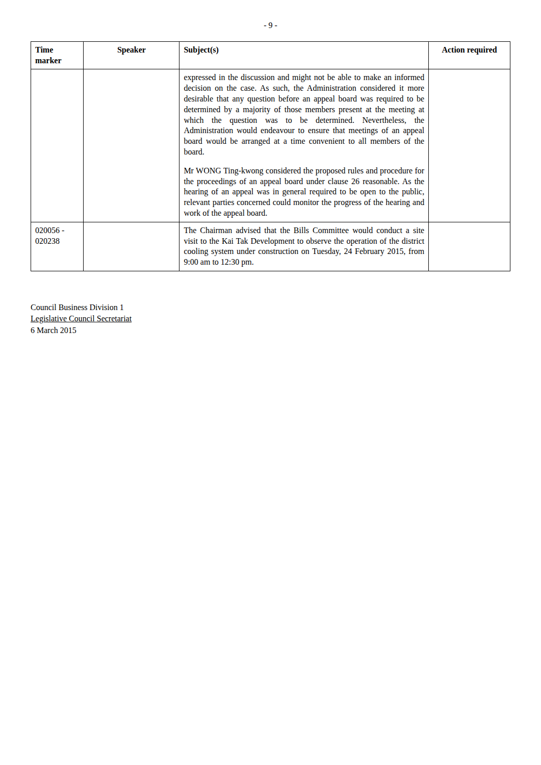- 9 -
| Time marker | Speaker | Subject(s) | Action required |
| --- | --- | --- | --- |
| | | expressed in the discussion and might not be able to make an informed decision on the case. As such, the Administration considered it more desirable that any question before an appeal board was required to be determined by a majority of those members present at the meeting at which the question was to be determined. Nevertheless, the Administration would endeavour to ensure that meetings of an appeal board would be arranged at a time convenient to all members of the board. Mr WONG Ting-kwong considered the proposed rules and procedure for the proceedings of an appeal board under clause 26 reasonable. As the hearing of an appeal was in general required to be open to the public, relevant parties concerned could monitor the progress of the hearing and work of the appeal board. | |
| 020056 - 020238 | | The Chairman advised that the Bills Committee would conduct a site visit to the Kai Tak Development to observe the operation of the district cooling system under construction on Tuesday, 24 February 2015, from 9:00 am to 12:30 pm. | |
Council Business Division 1
Legislative Council Secretariat
6 March 2015